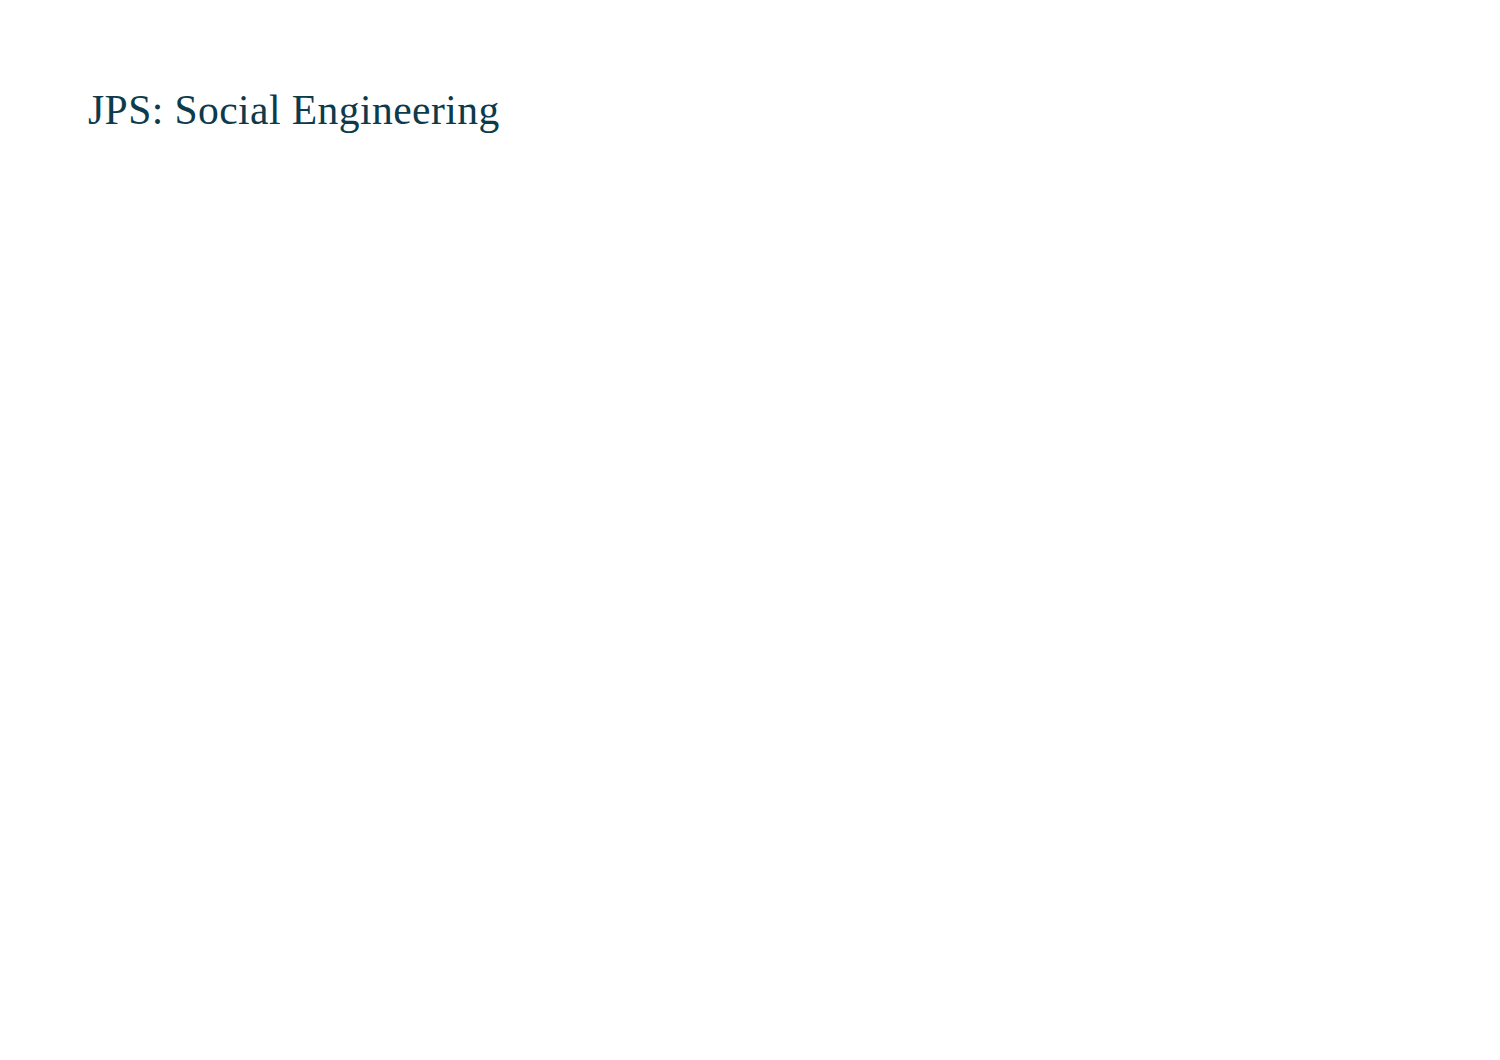JPS: Social Engineering